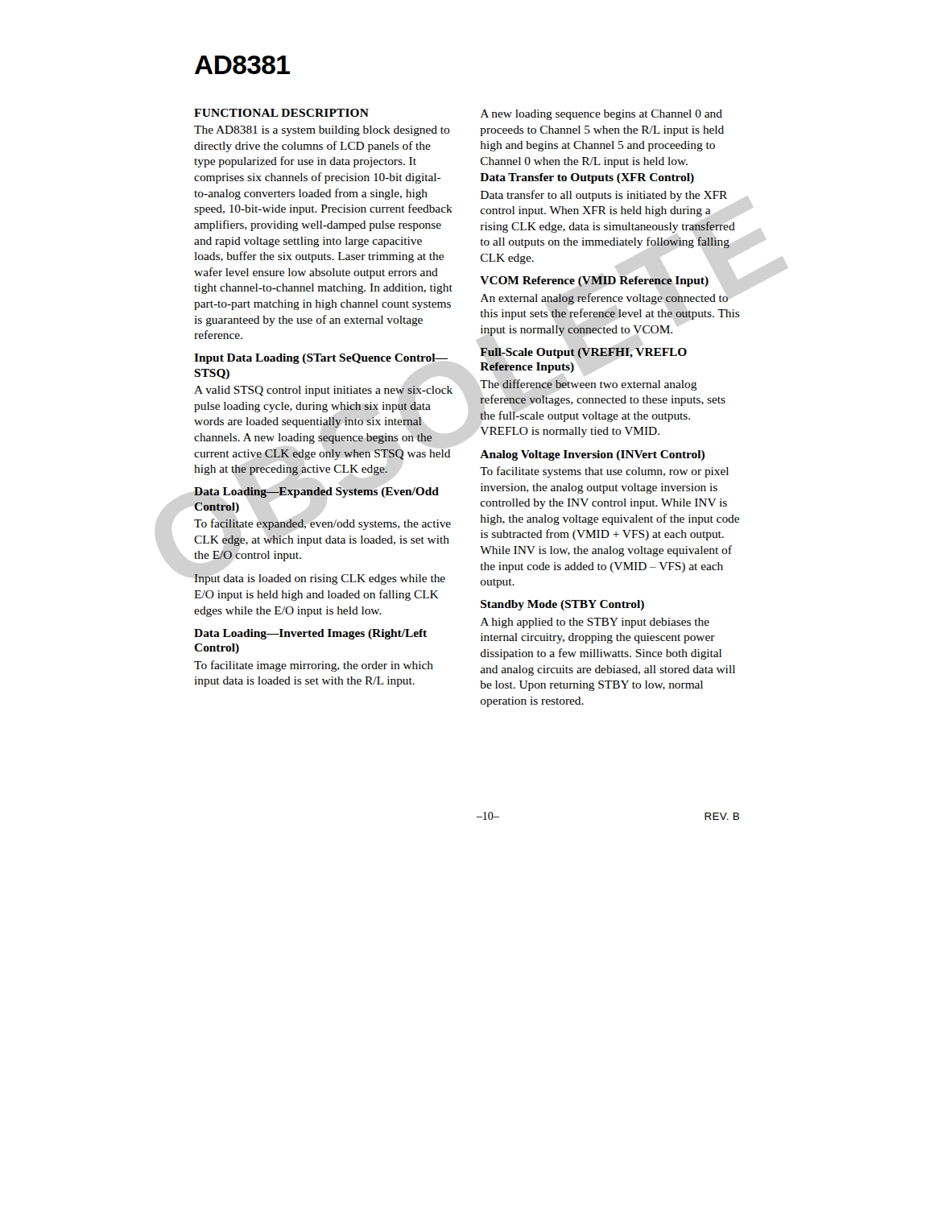OBSOLETE
AD8381
FUNCTIONAL DESCRIPTION
The AD8381 is a system building block designed to directly drive the columns of LCD panels of the type popularized for use in data projectors. It comprises six channels of precision 10-bit digital-to-analog converters loaded from a single, high speed, 10-bit-wide input. Precision current feedback amplifiers, providing well-damped pulse response and rapid voltage settling into large capacitive loads, buffer the six outputs. Laser trimming at the wafer level ensure low absolute output errors and tight channel-to-channel matching. In addition, tight part-to-part matching in high channel count systems is guaranteed by the use of an external voltage reference.
Input Data Loading (STart SeQuence Control—STSQ)
A valid STSQ control input initiates a new six-clock pulse loading cycle, during which six input data words are loaded sequentially into six internal channels. A new loading sequence begins on the current active CLK edge only when STSQ was held high at the preceding active CLK edge.
Data Loading—Expanded Systems (Even/Odd Control)
To facilitate expanded, even/odd systems, the active CLK edge, at which input data is loaded, is set with the E/O control input.
Input data is loaded on rising CLK edges while the E/O input is held high and loaded on falling CLK edges while the E/O input is held low.
Data Loading—Inverted Images (Right/Left Control)
To facilitate image mirroring, the order in which input data is loaded is set with the R/L input.
A new loading sequence begins at Channel 0 and proceeds to Channel 5 when the R/L input is held high and begins at Channel 5 and proceeding to Channel 0 when the R/L input is held low.
Data Transfer to Outputs (XFR Control)
Data transfer to all outputs is initiated by the XFR control input. When XFR is held high during a rising CLK edge, data is simultaneously transferred to all outputs on the immediately following falling CLK edge.
VCOM Reference (VMID Reference Input)
An external analog reference voltage connected to this input sets the reference level at the outputs. This input is normally connected to VCOM.
Full-Scale Output (VREFHI, VREFLO Reference Inputs)
The difference between two external analog reference voltages, connected to these inputs, sets the full-scale output voltage at the outputs. VREFLO is normally tied to VMID.
Analog Voltage Inversion (INVert Control)
To facilitate systems that use column, row or pixel inversion, the analog output voltage inversion is controlled by the INV control input. While INV is high, the analog voltage equivalent of the input code is subtracted from (VMID + VFS) at each output. While INV is low, the analog voltage equivalent of the input code is added to (VMID – VFS) at each output.
Standby Mode (STBY Control)
A high applied to the STBY input debiases the internal circuitry, dropping the quiescent power dissipation to a few milliwatts. Since both digital and analog circuits are debiased, all stored data will be lost. Upon returning STBY to low, normal operation is restored.
–10–
REV. B